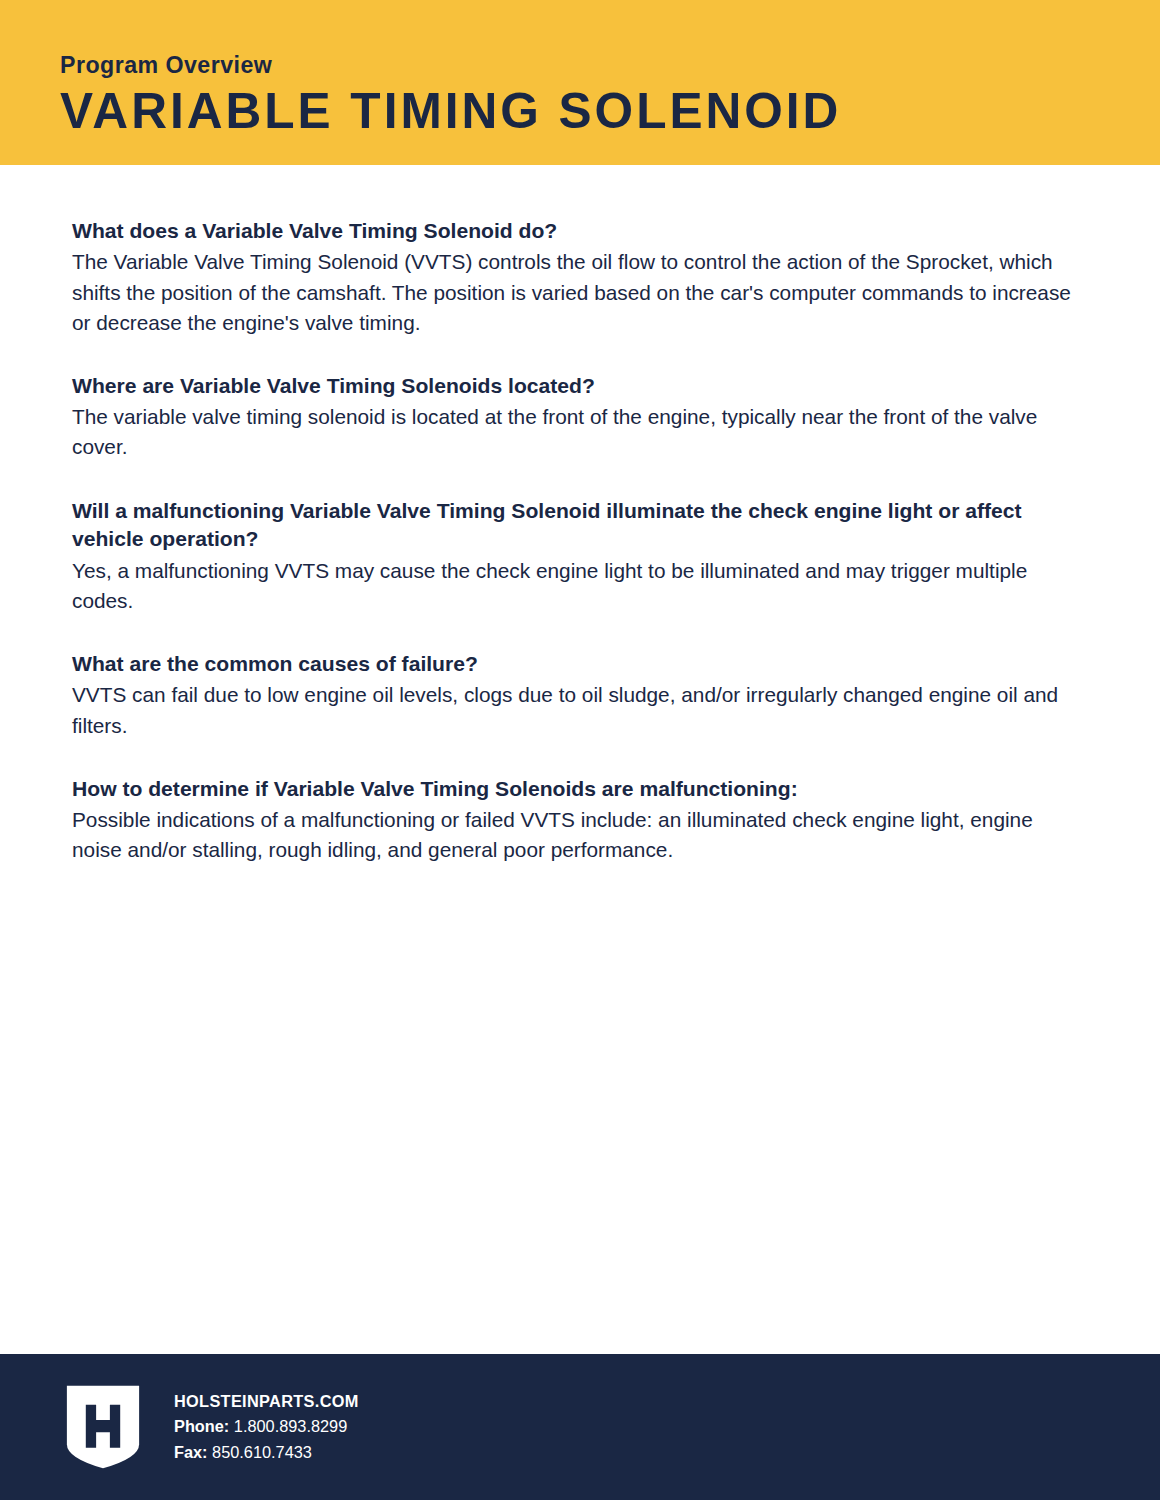Program Overview
Variable Timing Solenoid
What does a Variable Valve Timing Solenoid do?
The Variable Valve Timing Solenoid (VVTS) controls the oil flow to control the action of the Sprocket, which shifts the position of the camshaft. The position is varied based on the car's computer commands to increase or decrease the engine's valve timing.
Where are Variable Valve Timing Solenoids located?
The variable valve timing solenoid is located at the front of the engine, typically near the front of the valve cover.
Will a malfunctioning Variable Valve Timing Solenoid illuminate the check engine light or affect vehicle operation?
Yes, a malfunctioning VVTS may cause the check engine light to be illuminated and may trigger multiple codes.
What are the common causes of failure?
VVTS can fail due to low engine oil levels, clogs due to oil sludge, and/or irregularly changed engine oil and filters.
How to determine if Variable Valve Timing Solenoids are malfunctioning:
Possible indications of a malfunctioning or failed VVTS include: an illuminated check engine light, engine noise and/or stalling, rough idling, and general poor performance.
HOLSTEINPARTS.COM
Phone: 1.800.893.8299
Fax: 850.610.7433